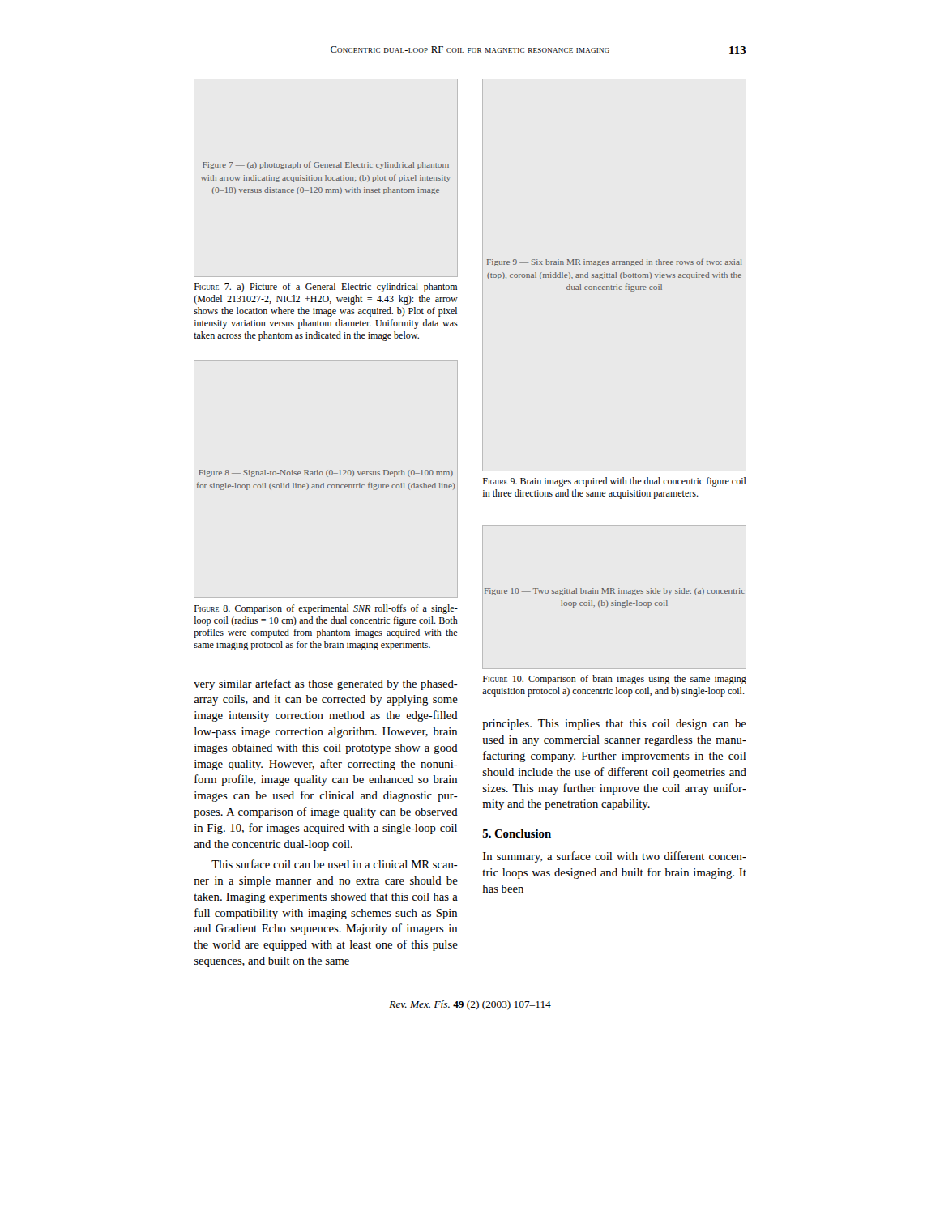Concentric dual-loop RF coil for magnetic resonance imaging 113
Figure 7 — (a) photograph of General Electric cylindrical phantom with arrow indicating acquisition location; (b) plot of pixel intensity (0–18) versus distance (0–120 mm) with inset phantom image
Figure 7. a) Picture of a General Electric cylindrical phantom (Model 2131027-2, NICl2 +H2O, weight = 4.43 kg): the arrow shows the location where the image was acquired. b) Plot of pixel intensity variation versus phantom diameter. Uniformity data was taken across the phantom as indicated in the image below.
Figure 8 — Signal-to-Noise Ratio (0–120) versus Depth (0–100 mm) for single-loop coil (solid line) and concentric figure coil (dashed line)
Figure 8. Comparison of experimental SNR roll-offs of a single-loop coil (radius = 10 cm) and the dual concentric figure coil. Both profiles were computed from phantom images acquired with the same imaging protocol as for the brain imaging experiments.
very similar artefact as those generated by the phased-array coils, and it can be corrected by applying some image intensity correction method as the edge-filled low-pass image correction algorithm. However, brain images obtained with this coil prototype show a good image quality. However, after correcting the nonuniform profile, image quality can be enhanced so brain images can be used for clinical and diagnostic purposes. A comparison of image quality can be observed in Fig. 10, for images acquired with a single-loop coil and the concentric dual-loop coil.
This surface coil can be used in a clinical MR scanner in a simple manner and no extra care should be taken. Imaging experiments showed that this coil has a full compatibility with imaging schemes such as Spin and Gradient Echo sequences. Majority of imagers in the world are equipped with at least one of this pulse sequences, and built on the same
Figure 9 — Six brain MR images arranged in three rows of two: axial (top), coronal (middle), and sagittal (bottom) views acquired with the dual concentric figure coil
Figure 9. Brain images acquired with the dual concentric figure coil in three directions and the same acquisition parameters.
Figure 10 — Two sagittal brain MR images side by side: (a) concentric loop coil, (b) single-loop coil
Figure 10. Comparison of brain images using the same imaging acquisition protocol a) concentric loop coil, and b) single-loop coil.
principles. This implies that this coil design can be used in any commercial scanner regardless the manufacturing company. Further improvements in the coil should include the use of different coil geometries and sizes. This may further improve the coil array uniformity and the penetration capability.
5. Conclusion
In summary, a surface coil with two different concentric loops was designed and built for brain imaging. It has been
Rev. Mex. Fís. 49 (2) (2003) 107–114